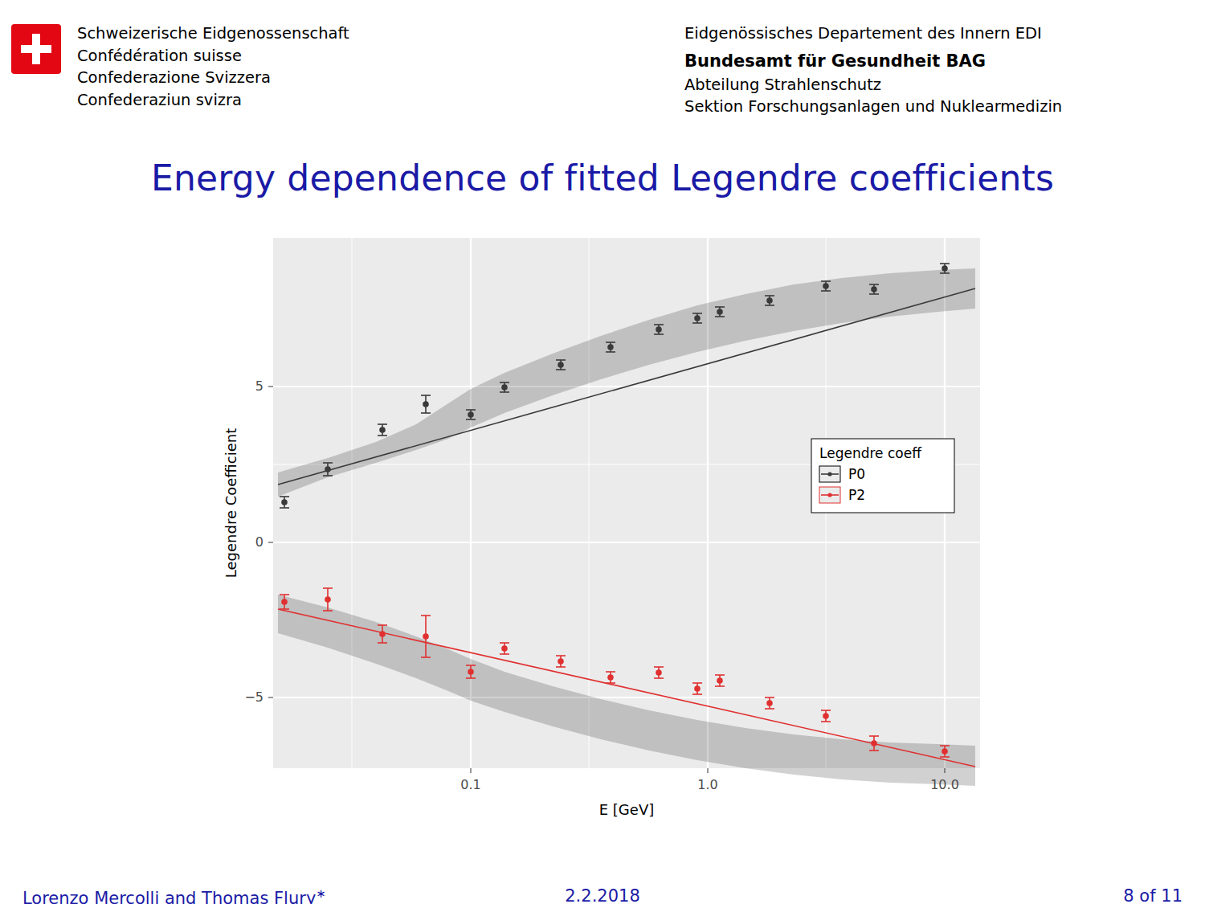Schweizerische Eidgenossenschaft
Confédération suisse
Confederazione Svizzera
Confederaziun svizra
Eidgenössisches Departement des Innern EDI
Bundesamt für Gesundheit BAG
Abteilung Strahlenschutz
Sektion Forschungsanlagen und Nuklearmedizin
Energy dependence of fitted Legendre coefficients
Legendre coeff P0 P2 5 0 −5 0.1 1.0 10.0 E [GeV] Legendre Coefficient
Lorenzo Mercolli and Thomas Flury∗ 2.2.2018 8 of 11